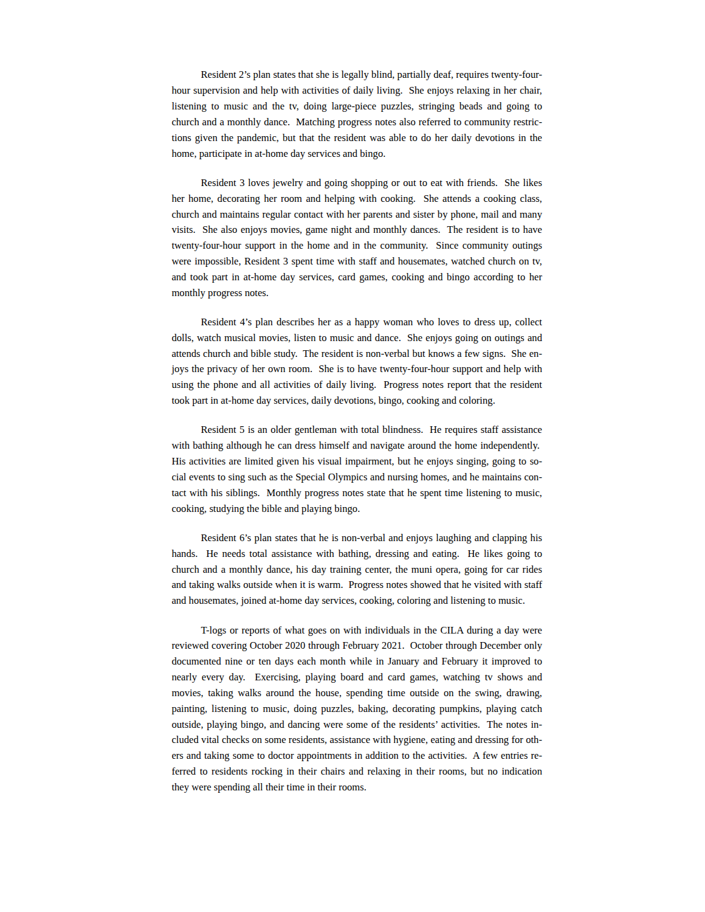Resident 2’s plan states that she is legally blind, partially deaf, requires twenty-four-hour supervision and help with activities of daily living. She enjoys relaxing in her chair, listening to music and the tv, doing large-piece puzzles, stringing beads and going to church and a monthly dance. Matching progress notes also referred to community restrictions given the pandemic, but that the resident was able to do her daily devotions in the home, participate in at-home day services and bingo.
Resident 3 loves jewelry and going shopping or out to eat with friends. She likes her home, decorating her room and helping with cooking. She attends a cooking class, church and maintains regular contact with her parents and sister by phone, mail and many visits. She also enjoys movies, game night and monthly dances. The resident is to have twenty-four-hour support in the home and in the community. Since community outings were impossible, Resident 3 spent time with staff and housemates, watched church on tv, and took part in at-home day services, card games, cooking and bingo according to her monthly progress notes.
Resident 4’s plan describes her as a happy woman who loves to dress up, collect dolls, watch musical movies, listen to music and dance. She enjoys going on outings and attends church and bible study. The resident is non-verbal but knows a few signs. She enjoys the privacy of her own room. She is to have twenty-four-hour support and help with using the phone and all activities of daily living. Progress notes report that the resident took part in at-home day services, daily devotions, bingo, cooking and coloring.
Resident 5 is an older gentleman with total blindness. He requires staff assistance with bathing although he can dress himself and navigate around the home independently. His activities are limited given his visual impairment, but he enjoys singing, going to social events to sing such as the Special Olympics and nursing homes, and he maintains contact with his siblings. Monthly progress notes state that he spent time listening to music, cooking, studying the bible and playing bingo.
Resident 6’s plan states that he is non-verbal and enjoys laughing and clapping his hands. He needs total assistance with bathing, dressing and eating. He likes going to church and a monthly dance, his day training center, the muni opera, going for car rides and taking walks outside when it is warm. Progress notes showed that he visited with staff and housemates, joined at-home day services, cooking, coloring and listening to music.
T-logs or reports of what goes on with individuals in the CILA during a day were reviewed covering October 2020 through February 2021. October through December only documented nine or ten days each month while in January and February it improved to nearly every day. Exercising, playing board and card games, watching tv shows and movies, taking walks around the house, spending time outside on the swing, drawing, painting, listening to music, doing puzzles, baking, decorating pumpkins, playing catch outside, playing bingo, and dancing were some of the residents’ activities. The notes included vital checks on some residents, assistance with hygiene, eating and dressing for others and taking some to doctor appointments in addition to the activities. A few entries referred to residents rocking in their chairs and relaxing in their rooms, but no indication they were spending all their time in their rooms.